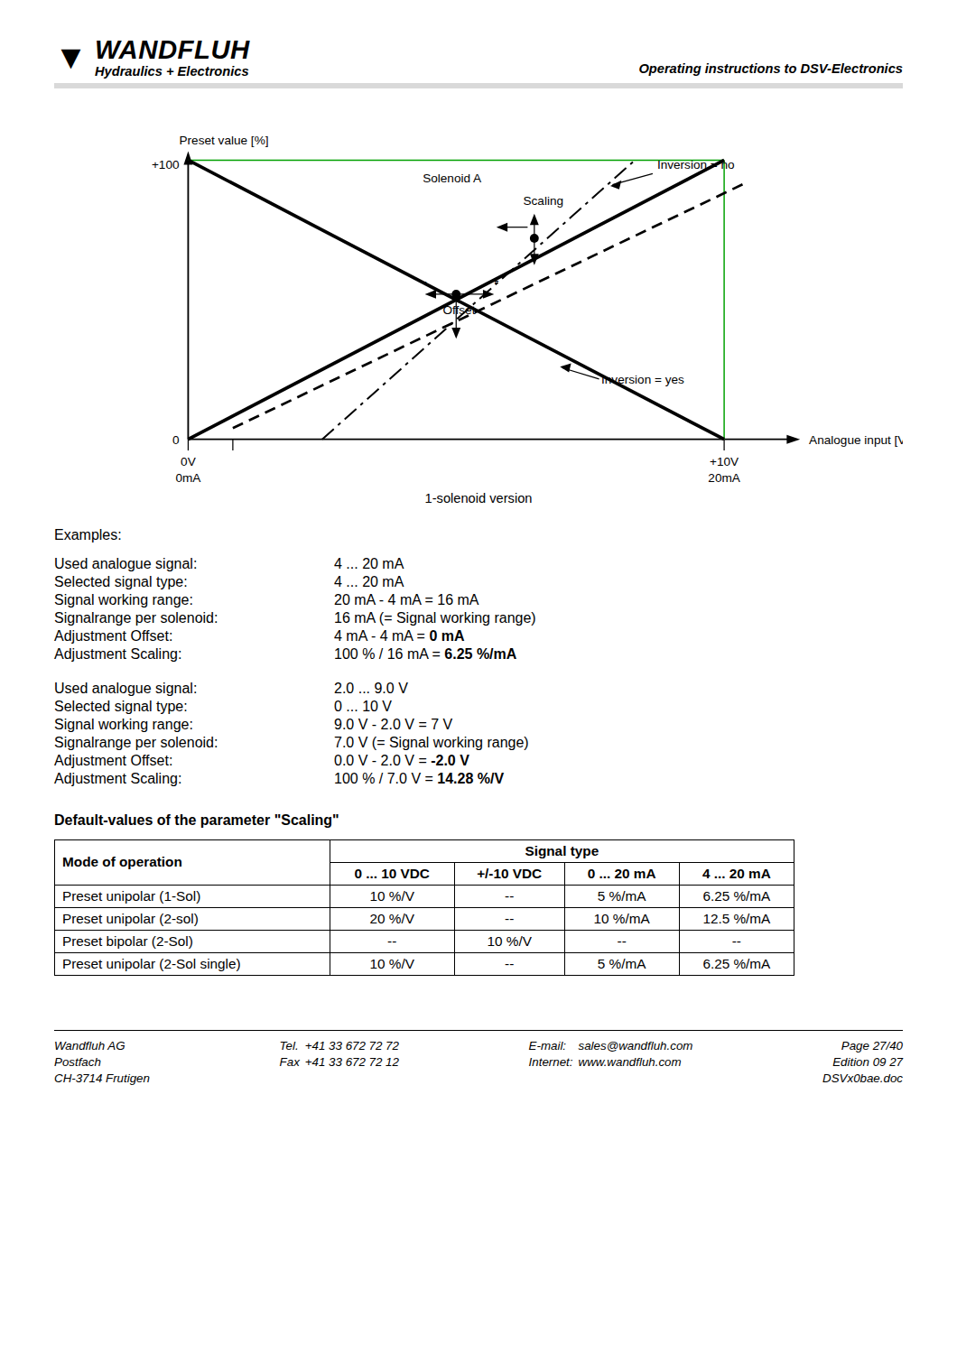▼ WANDFLUH
Hydraulics + Electronics
Operating instructions to DSV-Electronics
Preset value [%] +100 0 Analogue input [V/mA] 0V 0mA 4mA +10V 20mA 20mA Solenoid A Inversion = no Inversion = yes Scaling - + Offset
1-solenoid version
Examples:
| Used analogue signal: | 4 ... 20 mA |
| Selected signal type: | 4 ... 20 mA |
| Signal working range: | 20 mA - 4 mA = 16 mA |
| Signalrange per solenoid: | 16 mA (= Signal working range) |
| Adjustment Offset: | 4 mA - 4 mA = 0 mA |
| Adjustment Scaling: | 100 % / 16 mA = 6.25 %/mA |
| Used analogue signal: | 2.0 ... 9.0 V |
| Selected signal type: | 0 ... 10 V |
| Signal working range: | 9.0 V - 2.0 V = 7 V |
| Signalrange per solenoid: | 7.0 V (= Signal working range) |
| Adjustment Offset: | 0.0 V - 2.0 V = -2.0 V |
| Adjustment Scaling: | 100 % / 7.0 V = 14.28 %/V |
Default-values of the parameter "Scaling"
| Mode of operation | Signal type |
| --- | --- |
| 0 ... 10 VDC | +/-10 VDC | 0 ... 20 mA | 4 ... 20 mA |
| Preset unipolar (1-Sol) | 10 %/V | -- | 5 %/mA | 6.25 %/mA |
| Preset unipolar (2-sol) | 20 %/V | -- | 10 %/mA | 12.5 %/mA |
| Preset bipolar (2-Sol) | -- | 10 %/V | -- | -- |
| Preset unipolar (2-Sol single) | 10 %/V | -- | 5 %/mA | 6.25 %/mA |
Wandfluh AG
Postfach
CH-3714 Frutigen
Tel.
Fax
+41 33 672 72 72
+41 33 672 72 12
E-mail:
Internet:
sales@wandfluh.com
www.wandfluh.com
Page 27/40
Edition 09 27
DSVx0bae.doc